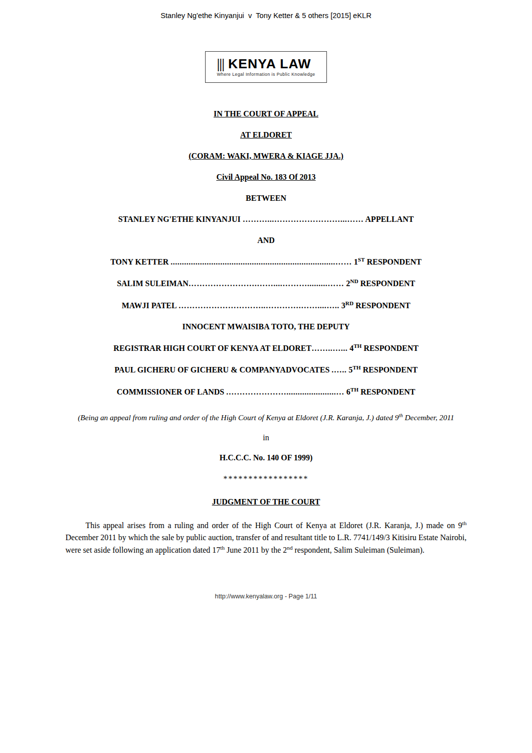Stanley Ng'ethe Kinyanjui v Tony Ketter & 5 others [2015] eKLR
|||KENYA LAW
Where Legal Information is Public Knowledge
IN THE COURT OF APPEAL
AT ELDORET
(CORAM: WAKI, MWERA & KIAGE JJA.)
Civil Appeal No. 183 Of 2013
BETWEEN
STANLEY NG'ETHE KINYANJUI ………...……………………...…… APPELLANT
AND
TONY KETTER .........................................................................…… 1ST RESPONDENT
SALIM SULEIMAN…………………….……....……….........…… 2ND RESPONDENT
MAWJI PATEL …………………………..………….……....….. 3RD RESPONDENT
INNOCENT MWAISIBA TOTO, THE DEPUTY
REGISTRAR HIGH COURT OF KENYA AT ELDORET……..…... 4TH RESPONDENT
PAUL GICHERU OF GICHERU & COMPANYADVOCATES .….. 5TH RESPONDENT
COMMISSIONER OF LANDS .…………………......................… 6TH RESPONDENT
(Being an appeal from ruling and order of the High Court of Kenya at Eldoret (J.R. Karanja, J.) dated 9th December, 2011
in
H.C.C.C. No. 140 OF 1999)
*****************
JUDGMENT OF THE COURT
This appeal arises from a ruling and order of the High Court of Kenya at Eldoret (J.R. Karanja, J.) made on 9th December 2011 by which the sale by public auction, transfer of and resultant title to L.R. 7741/149/3 Kitisiru Estate Nairobi, were set aside following an application dated 17th June 2011 by the 2nd respondent, Salim Suleiman (Suleiman).
http://www.kenyalaw.org - Page 1/11